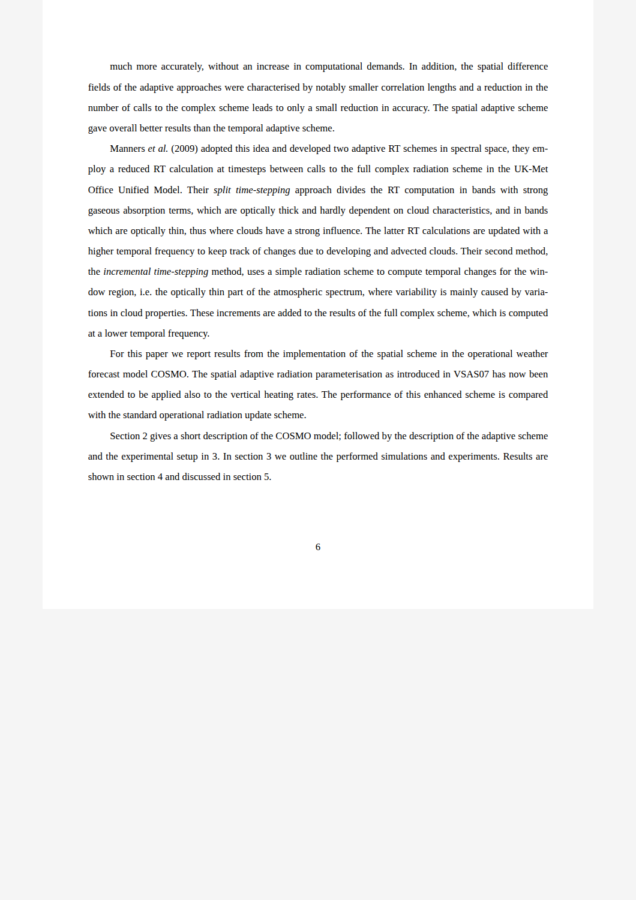much more accurately, without an increase in computational demands. In addition, the spatial difference fields of the adaptive approaches were characterised by notably smaller correlation lengths and a reduction in the number of calls to the complex scheme leads to only a small reduction in accuracy. The spatial adaptive scheme gave overall better results than the temporal adaptive scheme.
Manners et al. (2009) adopted this idea and developed two adaptive RT schemes in spectral space, they employ a reduced RT calculation at timesteps between calls to the full complex radiation scheme in the UK-Met Office Unified Model. Their split time-stepping approach divides the RT computation in bands with strong gaseous absorption terms, which are optically thick and hardly dependent on cloud characteristics, and in bands which are optically thin, thus where clouds have a strong influence. The latter RT calculations are updated with a higher temporal frequency to keep track of changes due to developing and advected clouds. Their second method, the incremental time-stepping method, uses a simple radiation scheme to compute temporal changes for the window region, i.e. the optically thin part of the atmospheric spectrum, where variability is mainly caused by variations in cloud properties. These increments are added to the results of the full complex scheme, which is computed at a lower temporal frequency.
For this paper we report results from the implementation of the spatial scheme in the operational weather forecast model COSMO. The spatial adaptive radiation parameterisation as introduced in VSAS07 has now been extended to be applied also to the vertical heating rates. The performance of this enhanced scheme is compared with the standard operational radiation update scheme.
Section 2 gives a short description of the COSMO model; followed by the description of the adaptive scheme and the experimental setup in 3. In section 3 we outline the performed simulations and experiments. Results are shown in section 4 and discussed in section 5.
6